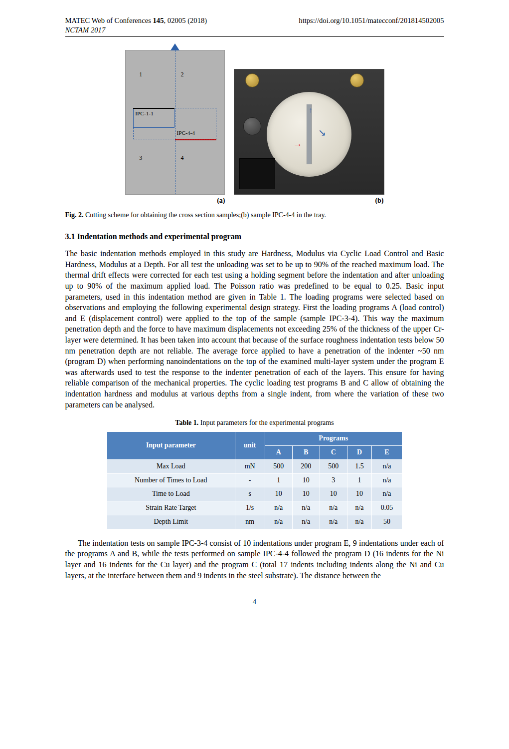MATEC Web of Conferences 145, 02005 (2018)
NCTAM 2017
https://doi.org/10.1051/matecconf/201814502005
1
2
3
4
IPC-1-1
IPC-4-4
↑
→
↘
(a)
(b)
Fig. 2. Cutting scheme for obtaining the cross section samples;(b) sample IPC-4-4 in the tray.
3.1 Indentation methods and experimental program
The basic indentation methods employed in this study are Hardness, Modulus via Cyclic Load Control and Basic Hardness, Modulus at a Depth. For all test the unloading was set to be up to 90% of the reached maximum load. The thermal drift effects were corrected for each test using a holding segment before the indentation and after unloading up to 90% of the maximum applied load. The Poisson ratio was predefined to be equal to 0.25. Basic input parameters, used in this indentation method are given in Table 1. The loading programs were selected based on observations and employing the following experimental design strategy. First the loading programs A (load control) and E (displacement control) were applied to the top of the sample (sample IPC-3-4). This way the maximum penetration depth and the force to have maximum displacements not exceeding 25% of the thickness of the upper Cr-layer were determined. It has been taken into account that because of the surface roughness indentation tests below 50 nm penetration depth are not reliable. The average force applied to have a penetration of the indenter ~50 nm (program D) when performing nanoindentations on the top of the examined multi-layer system under the program E was afterwards used to test the response to the indenter penetration of each of the layers. This ensure for having reliable comparison of the mechanical properties. The cyclic loading test programs B and C allow of obtaining the indentation hardness and modulus at various depths from a single indent, from where the variation of these two parameters can be analysed.
Table 1. Input parameters for the experimental programs
| Input parameter | unit | Programs |
| --- | --- | --- |
| A | B | C | D | E |
| Max Load | mN | 500 | 200 | 500 | 1.5 | n/a |
| Number of Times to Load | - | 1 | 10 | 3 | 1 | n/a |
| Time to Load | s | 10 | 10 | 10 | 10 | n/a |
| Strain Rate Target | 1/s | n/a | n/a | n/a | n/a | 0.05 |
| Depth Limit | nm | n/a | n/a | n/a | n/a | 50 |
The indentation tests on sample IPC-3-4 consist of 10 indentations under program E, 9 indentations under each of the programs A and B, while the tests performed on sample IPC-4-4 followed the program D (16 indents for the Ni layer and 16 indents for the Cu layer) and the program C (total 17 indents including indents along the Ni and Cu layers, at the interface between them and 9 indents in the steel substrate). The distance between the
4